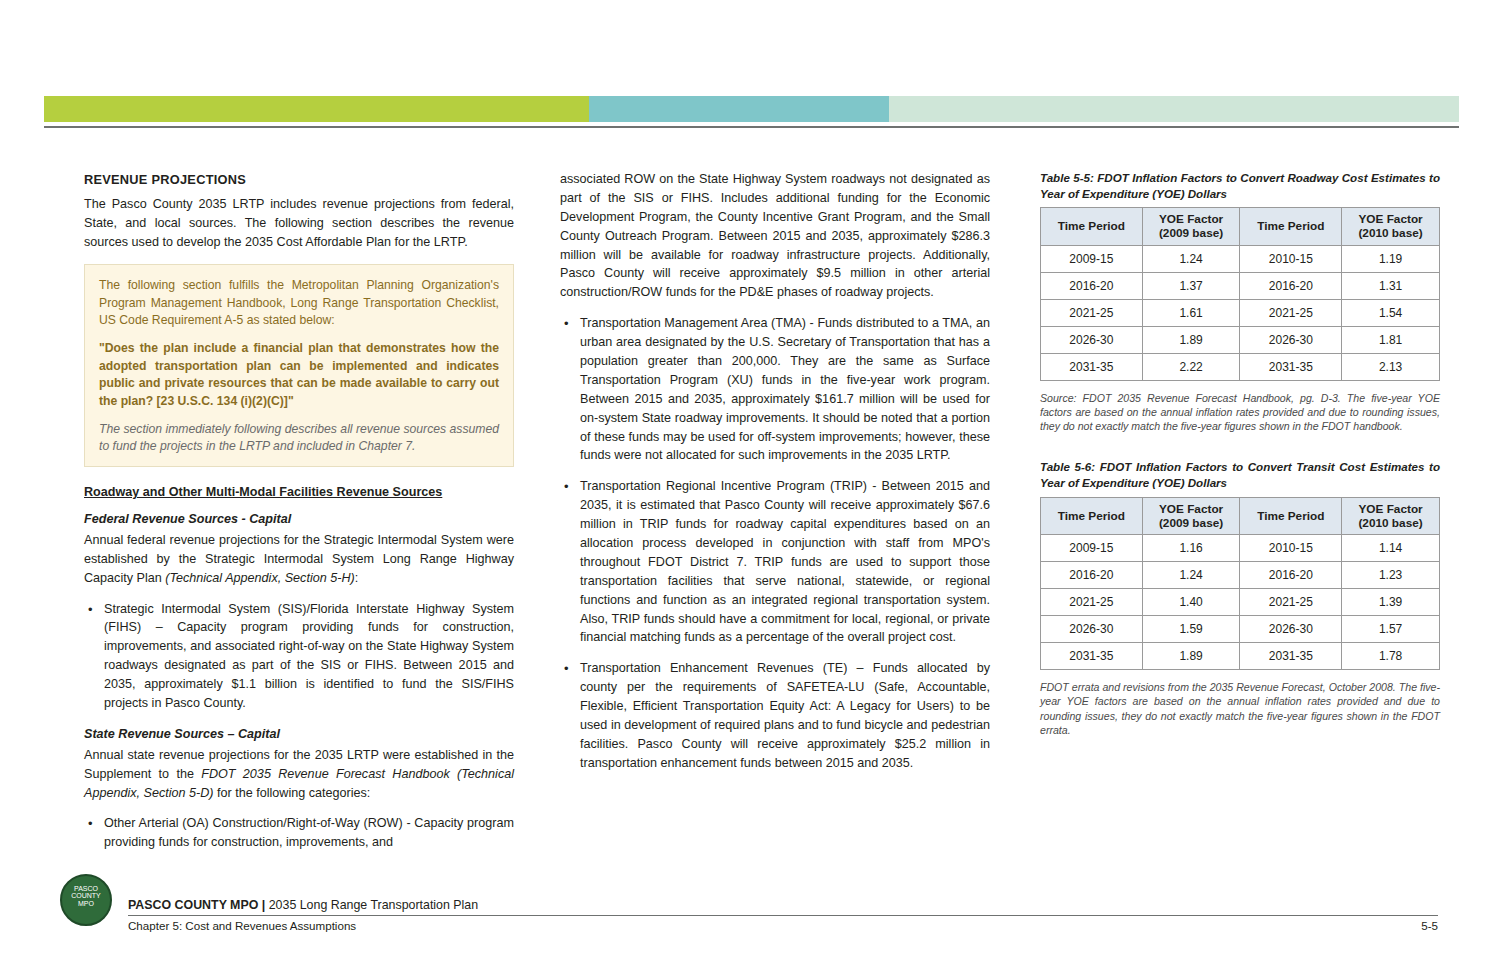REVENUE PROJECTIONS
The Pasco County 2035 LRTP includes revenue projections from federal, State, and local sources. The following section describes the revenue sources used to develop the 2035 Cost Affordable Plan for the LRTP.
The following section fulfills the Metropolitan Planning Organization's Program Management Handbook, Long Range Transportation Checklist, US Code Requirement A-5 as stated below:
"Does the plan include a financial plan that demonstrates how the adopted transportation plan can be implemented and indicates public and private resources that can be made available to carry out the plan? [23 U.S.C. 134 (i)(2)(C)]"
The section immediately following describes all revenue sources assumed to fund the projects in the LRTP and included in Chapter 7.
Roadway and Other Multi-Modal Facilities Revenue Sources
Federal Revenue Sources - Capital
Annual federal revenue projections for the Strategic Intermodal System were established by the Strategic Intermodal System Long Range Highway Capacity Plan (Technical Appendix, Section 5-H):
Strategic Intermodal System (SIS)/Florida Interstate Highway System (FIHS) – Capacity program providing funds for construction, improvements, and associated right-of-way on the State Highway System roadways designated as part of the SIS or FIHS. Between 2015 and 2035, approximately $1.1 billion is identified to fund the SIS/FIHS projects in Pasco County.
State Revenue Sources – Capital
Annual state revenue projections for the 2035 LRTP were established in the Supplement to the FDOT 2035 Revenue Forecast Handbook (Technical Appendix, Section 5-D) for the following categories:
Other Arterial (OA) Construction/Right-of-Way (ROW) - Capacity program providing funds for construction, improvements, and
associated ROW on the State Highway System roadways not designated as part of the SIS or FIHS. Includes additional funding for the Economic Development Program, the County Incentive Grant Program, and the Small County Outreach Program. Between 2015 and 2035, approximately $286.3 million will be available for roadway infrastructure projects. Additionally, Pasco County will receive approximately $9.5 million in other arterial construction/ROW funds for the PD&E phases of roadway projects.
Transportation Management Area (TMA) - Funds distributed to a TMA, an urban area designated by the U.S. Secretary of Transportation that has a population greater than 200,000. They are the same as Surface Transportation Program (XU) funds in the five-year work program. Between 2015 and 2035, approximately $161.7 million will be used for on-system State roadway improvements. It should be noted that a portion of these funds may be used for off-system improvements; however, these funds were not allocated for such improvements in the 2035 LRTP.
Transportation Regional Incentive Program (TRIP) - Between 2015 and 2035, it is estimated that Pasco County will receive approximately $67.6 million in TRIP funds for roadway capital expenditures based on an allocation process developed in conjunction with staff from MPO's throughout FDOT District 7. TRIP funds are used to support those transportation facilities that serve national, statewide, or regional functions and function as an integrated regional transportation system. Also, TRIP funds should have a commitment for local, regional, or private financial matching funds as a percentage of the overall project cost.
Transportation Enhancement Revenues (TE) – Funds allocated by county per the requirements of SAFETEA-LU (Safe, Accountable, Flexible, Efficient Transportation Equity Act: A Legacy for Users) to be used in development of required plans and to fund bicycle and pedestrian facilities. Pasco County will receive approximately $25.2 million in transportation enhancement funds between 2015 and 2035.
Table 5-5: FDOT Inflation Factors to Convert Roadway Cost Estimates to Year of Expenditure (YOE) Dollars
| Time Period | YOE Factor (2009 base) | Time Period | YOE Factor (2010 base) |
| --- | --- | --- | --- |
| 2009-15 | 1.24 | 2010-15 | 1.19 |
| 2016-20 | 1.37 | 2016-20 | 1.31 |
| 2021-25 | 1.61 | 2021-25 | 1.54 |
| 2026-30 | 1.89 | 2026-30 | 1.81 |
| 2031-35 | 2.22 | 2031-35 | 2.13 |
Source: FDOT 2035 Revenue Forecast Handbook, pg. D-3. The five-year YOE factors are based on the annual inflation rates provided and due to rounding issues, they do not exactly match the five-year figures shown in the FDOT handbook.
Table 5-6: FDOT Inflation Factors to Convert Transit Cost Estimates to Year of Expenditure (YOE) Dollars
| Time Period | YOE Factor (2009 base) | Time Period | YOE Factor (2010 base) |
| --- | --- | --- | --- |
| 2009-15 | 1.16 | 2010-15 | 1.14 |
| 2016-20 | 1.24 | 2016-20 | 1.23 |
| 2021-25 | 1.40 | 2021-25 | 1.39 |
| 2026-30 | 1.59 | 2026-30 | 1.57 |
| 2031-35 | 1.89 | 2031-35 | 1.78 |
FDOT errata and revisions from the 2035 Revenue Forecast, October 2008. The five-year YOE factors are based on the annual inflation rates provided and due to rounding issues, they do not exactly match the five-year figures shown in the FDOT errata.
PASCO COUNTY MPO
PASCO COUNTY MPO | 2035 Long Range Transportation Plan
Chapter 5: Cost and Revenues Assumptions
5-5